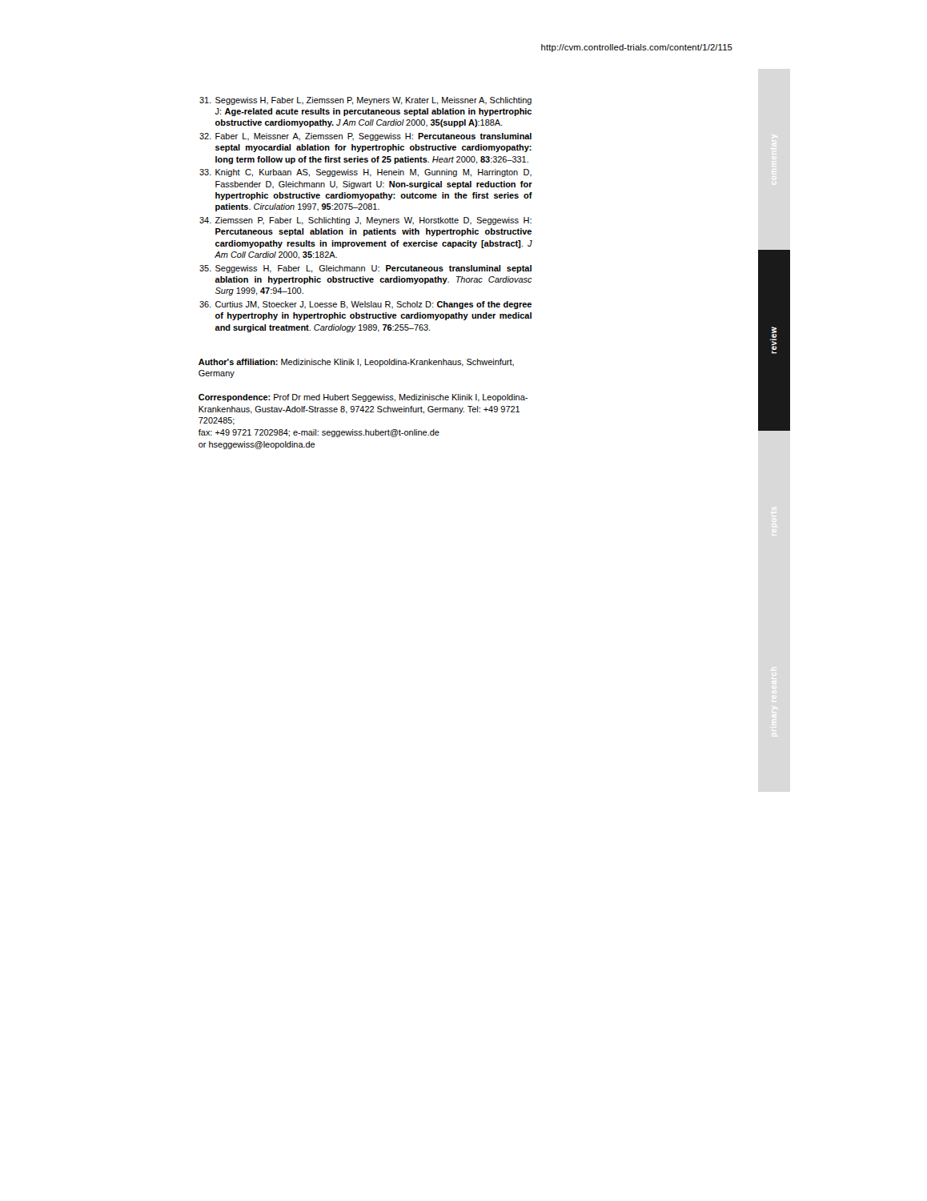http://cvm.controlled-trials.com/content/1/2/115
31. Seggewiss H, Faber L, Ziemssen P, Meyners W, Krater L, Meissner A, Schlichting J: Age-related acute results in percutaneous septal ablation in hypertrophic obstructive cardiomyopathy. J Am Coll Cardiol 2000, 35(suppl A):188A.
32. Faber L, Meissner A, Ziemssen P, Seggewiss H: Percutaneous transluminal septal myocardial ablation for hypertrophic obstructive cardiomyopathy: long term follow up of the first series of 25 patients. Heart 2000, 83:326–331.
33. Knight C, Kurbaan AS, Seggewiss H, Henein M, Gunning M, Harrington D, Fassbender D, Gleichmann U, Sigwart U: Non-surgical septal reduction for hypertrophic obstructive cardiomyopathy: outcome in the first series of patients. Circulation 1997, 95:2075–2081.
34. Ziemssen P, Faber L, Schlichting J, Meyners W, Horstkotte D, Seggewiss H: Percutaneous septal ablation in patients with hypertrophic obstructive cardiomyopathy results in improvement of exercise capacity [abstract]. J Am Coll Cardiol 2000, 35:182A.
35. Seggewiss H, Faber L, Gleichmann U: Percutaneous transluminal septal ablation in hypertrophic obstructive cardiomyopathy. Thorac Cardiovasc Surg 1999, 47:94–100.
36. Curtius JM, Stoecker J, Loesse B, Welslau R, Scholz D: Changes of the degree of hypertrophy in hypertrophic obstructive cardiomyopathy under medical and surgical treatment. Cardiology 1989, 76:255–763.
Author's affiliation: Medizinische Klinik I, Leopoldina-Krankenhaus, Schweinfurt, Germany
Correspondence: Prof Dr med Hubert Seggewiss, Medizinische Klinik I, Leopoldina-Krankenhaus, Gustav-Adolf-Strasse 8, 97422 Schweinfurt, Germany. Tel: +49 9721 7202485;
fax: +49 9721 7202984; e-mail: seggewiss.hubert@t-online.de
or hseggewiss@leopoldina.de
commentary
review
reports
primary research